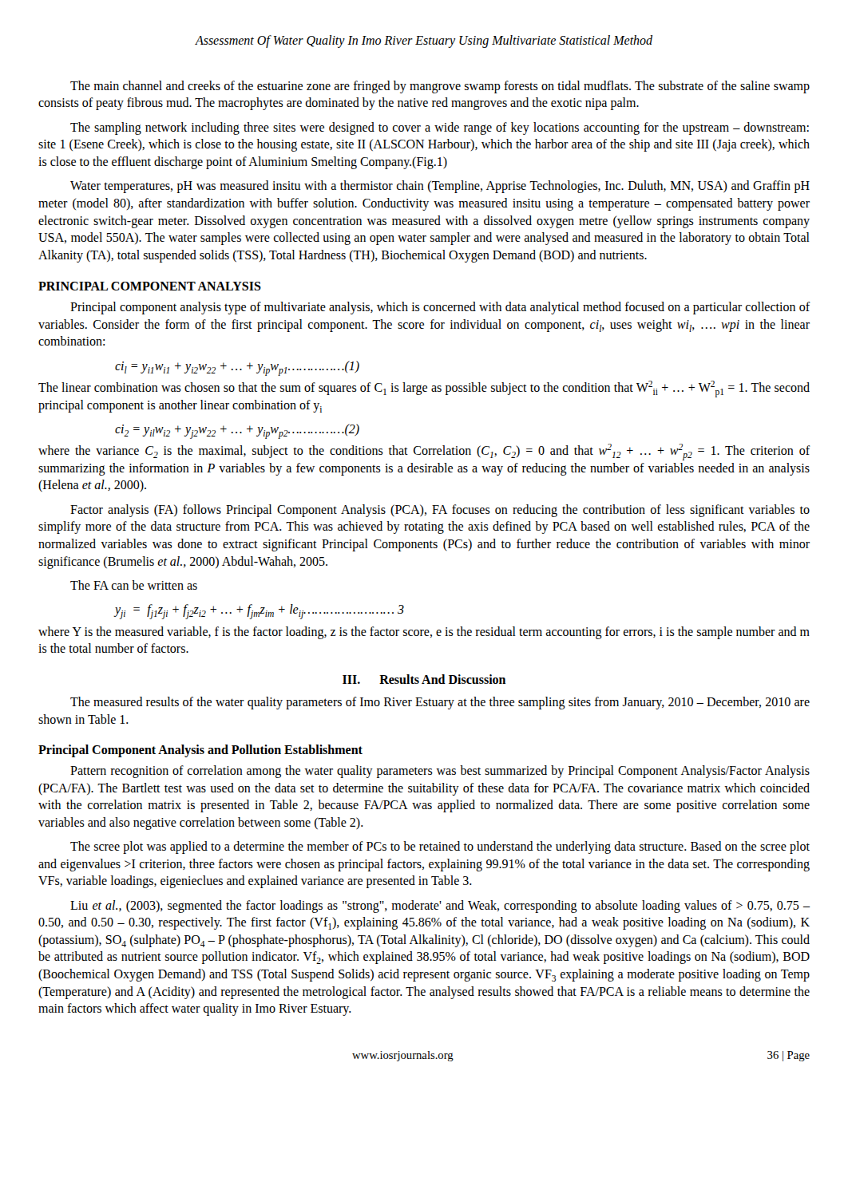Assessment Of Water Quality In Imo River Estuary Using Multivariate Statistical Method
The main channel and creeks of the estuarine zone are fringed by mangrove swamp forests on tidal mudflats. The substrate of the saline swamp consists of peaty fibrous mud. The macrophytes are dominated by the native red mangroves and the exotic nipa palm.
The sampling network including three sites were designed to cover a wide range of key locations accounting for the upstream – downstream: site 1 (Esene Creek), which is close to the housing estate, site II (ALSCON Harbour), which the harbor area of the ship and site III (Jaja creek), which is close to the effluent discharge point of Aluminium Smelting Company.(Fig.1)
Water temperatures, pH was measured insitu with a thermistor chain (Templine, Apprise Technologies, Inc. Duluth, MN, USA) and Graffin pH meter (model 80), after standardization with buffer solution. Conductivity was measured insitu using a temperature – compensated battery power electronic switch-gear meter. Dissolved oxygen concentration was measured with a dissolved oxygen metre (yellow springs instruments company USA, model 550A). The water samples were collected using an open water sampler and were analysed and measured in the laboratory to obtain Total Alkanity (TA), total suspended solids (TSS), Total Hardness (TH), Biochemical Oxygen Demand (BOD) and nutrients.
PRINCIPAL COMPONENT ANALYSIS
Principal component analysis type of multivariate analysis, which is concerned with data analytical method focused on a particular collection of variables. Consider the form of the first principal component. The score for individual on component, cil, uses weight wil, …. wpi in the linear combination:
cil = yi1wi1 + yi2w22 + … + yipwp1……………(1)
The linear combination was chosen so that the sum of squares of C1 is large as possible subject to the condition that W2ii + … + W2p1 = 1. The second principal component is another linear combination of yi
ci2 = yilwi2 + yj2w22 + … + yipwp2……………(2)
where the variance C2 is the maximal, subject to the conditions that Correlation (C1, C2) = 0 and that w212 + … + w2p2 = 1. The criterion of summarizing the information in P variables by a few components is a desirable as a way of reducing the number of variables needed in an analysis (Helena et al., 2000).
Factor analysis (FA) follows Principal Component Analysis (PCA), FA focuses on reducing the contribution of less significant variables to simplify more of the data structure from PCA. This was achieved by rotating the axis defined by PCA based on well established rules, PCA of the normalized variables was done to extract significant Principal Components (PCs) and to further reduce the contribution of variables with minor significance (Brumelis et al., 2000) Abdul-Wahah, 2005.
The FA can be written as
yji = fj1zji + fj2zi2 + … + fjmzim + leij…………………… 3
where Y is the measured variable, f is the factor loading, z is the factor score, e is the residual term accounting for errors, i is the sample number and m is the total number of factors.
III. Results And Discussion
The measured results of the water quality parameters of Imo River Estuary at the three sampling sites from January, 2010 – December, 2010 are shown in Table 1.
Principal Component Analysis and Pollution Establishment
Pattern recognition of correlation among the water quality parameters was best summarized by Principal Component Analysis/Factor Analysis (PCA/FA). The Bartlett test was used on the data set to determine the suitability of these data for PCA/FA. The covariance matrix which coincided with the correlation matrix is presented in Table 2, because FA/PCA was applied to normalized data. There are some positive correlation some variables and also negative correlation between some (Table 2).
The scree plot was applied to a determine the member of PCs to be retained to understand the underlying data structure. Based on the scree plot and eigenvalues >I criterion, three factors were chosen as principal factors, explaining 99.91% of the total variance in the data set. The corresponding VFs, variable loadings, eigenieclues and explained variance are presented in Table 3.
Liu et al., (2003), segmented the factor loadings as "strong", moderate' and Weak, corresponding to absolute loading values of > 0.75, 0.75 – 0.50, and 0.50 – 0.30, respectively. The first factor (Vf1), explaining 45.86% of the total variance, had a weak positive loading on Na (sodium), K (potassium), SO4 (sulphate) PO4 – P (phosphate-phosphorus), TA (Total Alkalinity), Cl (chloride), DO (dissolve oxygen) and Ca (calcium). This could be attributed as nutrient source pollution indicator. Vf2, which explained 38.95% of total variance, had weak positive loadings on Na (sodium), BOD (Boochemical Oxygen Demand) and TSS (Total Suspend Solids) acid represent organic source. VF3 explaining a moderate positive loading on Temp (Temperature) and A (Acidity) and represented the metrological factor. The analysed results showed that FA/PCA is a reliable means to determine the main factors which affect water quality in Imo River Estuary.
www.iosrjournals.org 36 | Page